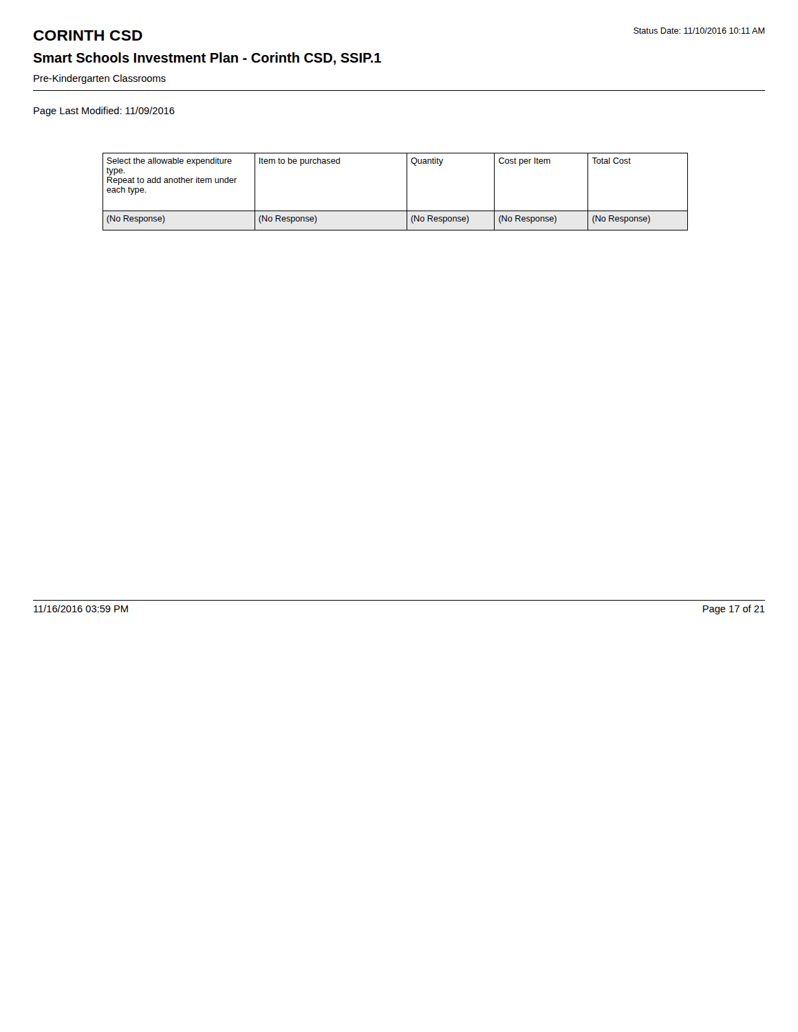Status Date: 11/10/2016 10:11 AM
CORINTH CSD
Smart Schools Investment Plan - Corinth CSD, SSIP.1
Pre-Kindergarten Classrooms
Page Last Modified: 11/09/2016
| Select the allowable expenditure type. Repeat to add another item under each type. | Item to be purchased | Quantity | Cost per Item | Total Cost |
| --- | --- | --- | --- | --- |
| (No Response) | (No Response) | (No Response) | (No Response) | (No Response) |
11/16/2016 03:59 PM Page 17 of 21